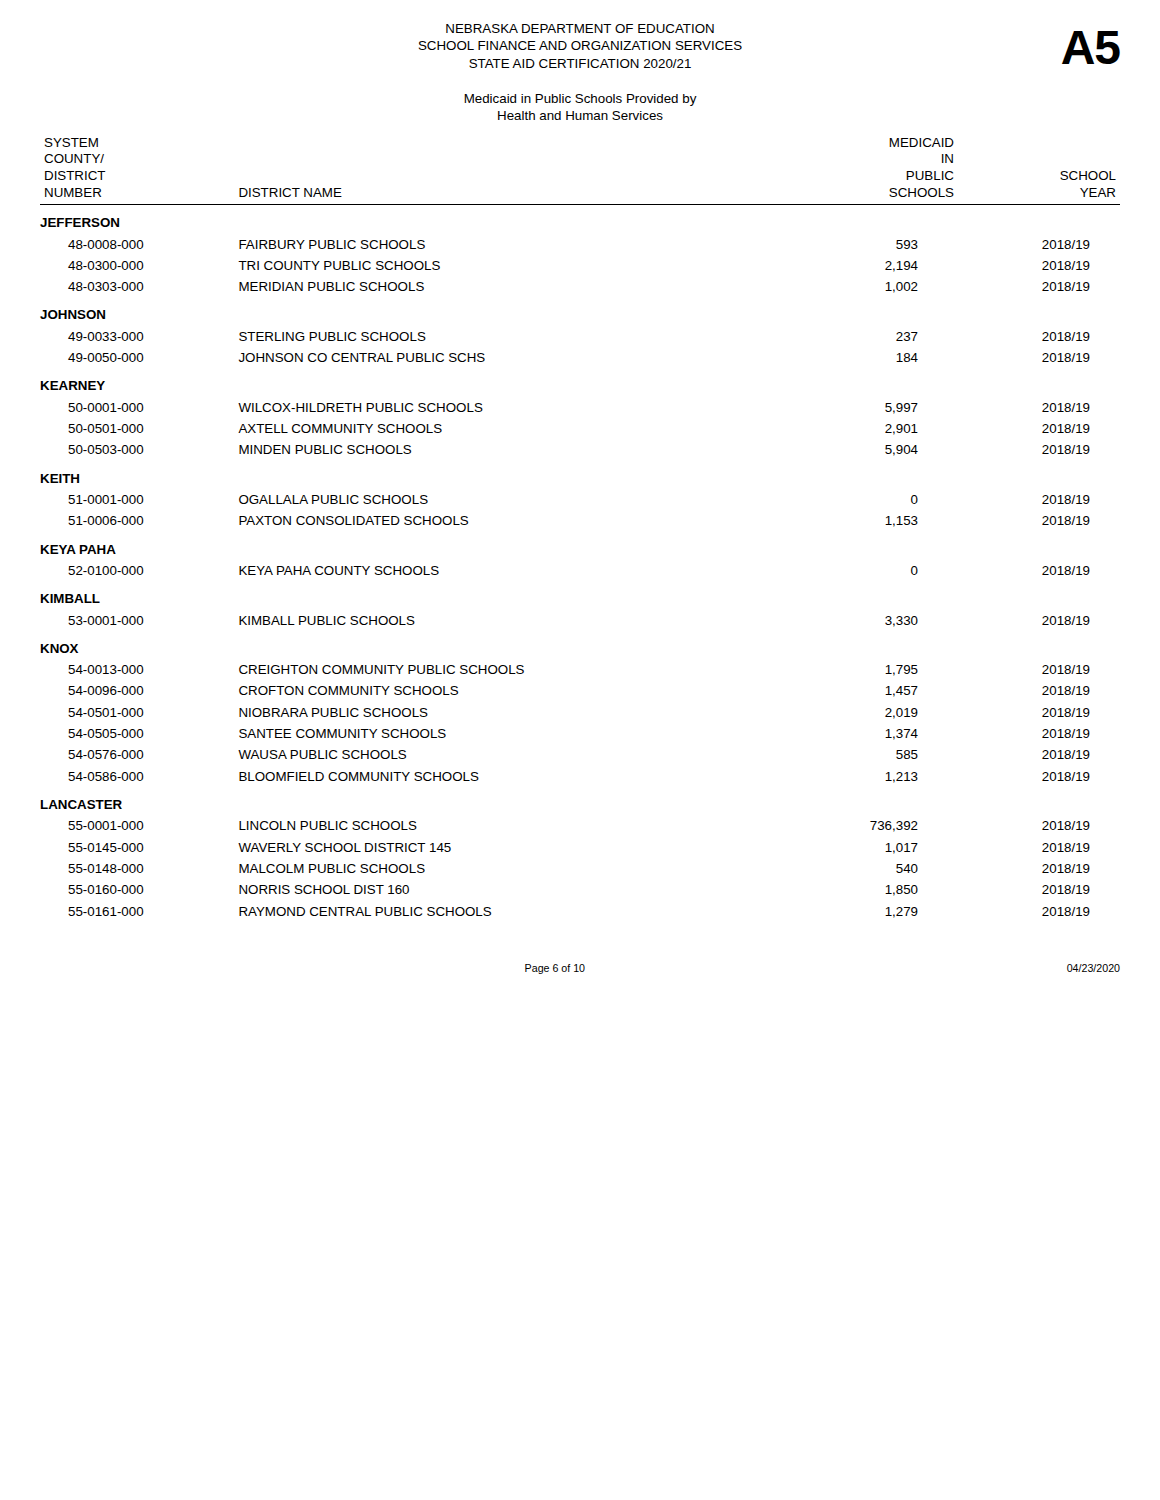A5
NEBRASKA DEPARTMENT OF EDUCATION
SCHOOL FINANCE AND ORGANIZATION SERVICES
STATE AID CERTIFICATION 2020/21
Medicaid in Public Schools Provided by
Health and Human Services
| SYSTEM COUNTY/ DISTRICT NUMBER | DISTRICT NAME | MEDICAID IN PUBLIC SCHOOLS | SCHOOL YEAR |
| --- | --- | --- | --- |
| JEFFERSON |
| 48-0008-000 | FAIRBURY PUBLIC SCHOOLS | 593 | 2018/19 |
| 48-0300-000 | TRI COUNTY PUBLIC SCHOOLS | 2,194 | 2018/19 |
| 48-0303-000 | MERIDIAN PUBLIC SCHOOLS | 1,002 | 2018/19 |
| JOHNSON |
| 49-0033-000 | STERLING PUBLIC SCHOOLS | 237 | 2018/19 |
| 49-0050-000 | JOHNSON CO CENTRAL PUBLIC SCHS | 184 | 2018/19 |
| KEARNEY |
| 50-0001-000 | WILCOX-HILDRETH PUBLIC SCHOOLS | 5,997 | 2018/19 |
| 50-0501-000 | AXTELL COMMUNITY SCHOOLS | 2,901 | 2018/19 |
| 50-0503-000 | MINDEN PUBLIC SCHOOLS | 5,904 | 2018/19 |
| KEITH |
| 51-0001-000 | OGALLALA PUBLIC SCHOOLS | 0 | 2018/19 |
| 51-0006-000 | PAXTON CONSOLIDATED SCHOOLS | 1,153 | 2018/19 |
| KEYA PAHA |
| 52-0100-000 | KEYA PAHA COUNTY SCHOOLS | 0 | 2018/19 |
| KIMBALL |
| 53-0001-000 | KIMBALL PUBLIC SCHOOLS | 3,330 | 2018/19 |
| KNOX |
| 54-0013-000 | CREIGHTON COMMUNITY PUBLIC SCHOOLS | 1,795 | 2018/19 |
| 54-0096-000 | CROFTON COMMUNITY SCHOOLS | 1,457 | 2018/19 |
| 54-0501-000 | NIOBRARA PUBLIC SCHOOLS | 2,019 | 2018/19 |
| 54-0505-000 | SANTEE COMMUNITY SCHOOLS | 1,374 | 2018/19 |
| 54-0576-000 | WAUSA PUBLIC SCHOOLS | 585 | 2018/19 |
| 54-0586-000 | BLOOMFIELD COMMUNITY SCHOOLS | 1,213 | 2018/19 |
| LANCASTER |
| 55-0001-000 | LINCOLN PUBLIC SCHOOLS | 736,392 | 2018/19 |
| 55-0145-000 | WAVERLY SCHOOL DISTRICT 145 | 1,017 | 2018/19 |
| 55-0148-000 | MALCOLM PUBLIC SCHOOLS | 540 | 2018/19 |
| 55-0160-000 | NORRIS SCHOOL DIST 160 | 1,850 | 2018/19 |
| 55-0161-000 | RAYMOND CENTRAL PUBLIC SCHOOLS | 1,279 | 2018/19 |
Page 6 of 10
04/23/2020